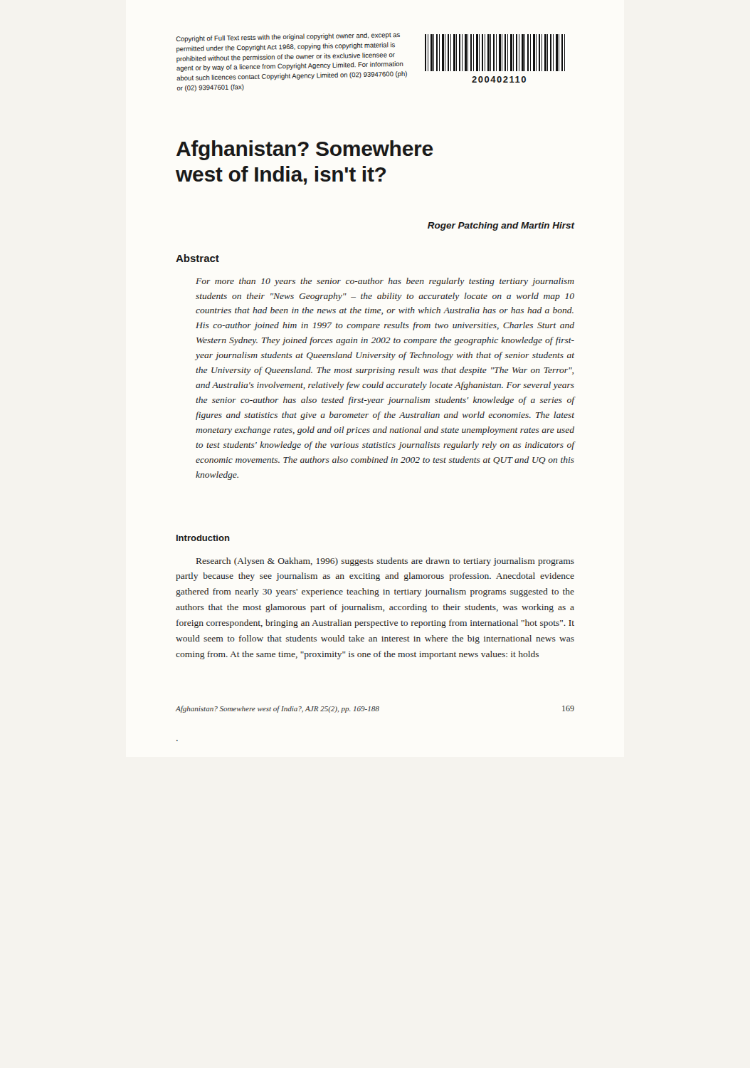Copyright of Full Text rests with the original copyright owner and, except as permitted under the Copyright Act 1968, copying this copyright material is prohibited without the permission of the owner or its exclusive licensee or agent or by way of a licence from Copyright Agency Limited. For information about such licences contact Copyright Agency Limited on (02) 93947600 (ph) or (02) 93947601 (fax)
200402110
Afghanistan? Somewhere
west of India, isn't it?
Roger Patching and Martin Hirst
Abstract
For more than 10 years the senior co-author has been regularly testing tertiary journalism students on their "News Geography" – the ability to accurately locate on a world map 10 countries that had been in the news at the time, or with which Australia has or has had a bond. His co-author joined him in 1997 to compare results from two universities, Charles Sturt and Western Sydney. They joined forces again in 2002 to compare the geographic knowledge of first-year journalism students at Queensland University of Technology with that of senior students at the University of Queensland. The most surprising result was that despite "The War on Terror", and Australia's involvement, relatively few could accurately locate Afghanistan. For several years the senior co-author has also tested first-year journalism students' knowledge of a series of figures and statistics that give a barometer of the Australian and world economies. The latest monetary exchange rates, gold and oil prices and national and state unemployment rates are used to test students' knowledge of the various statistics journalists regularly rely on as indicators of economic movements. The authors also combined in 2002 to test students at QUT and UQ on this knowledge.
Introduction
Research (Alysen & Oakham, 1996) suggests students are drawn to tertiary journalism programs partly because they see journalism as an exciting and glamorous profession. Anecdotal evidence gathered from nearly 30 years' experience teaching in tertiary journalism programs suggested to the authors that the most glamorous part of journalism, according to their students, was working as a foreign correspondent, bringing an Australian perspective to reporting from international "hot spots". It would seem to follow that students would take an interest in where the big international news was coming from. At the same time, "proximity" is one of the most important news values: it holds
Afghanistan? Somewhere west of India?, AJR 25(2), pp. 169-188
169
.